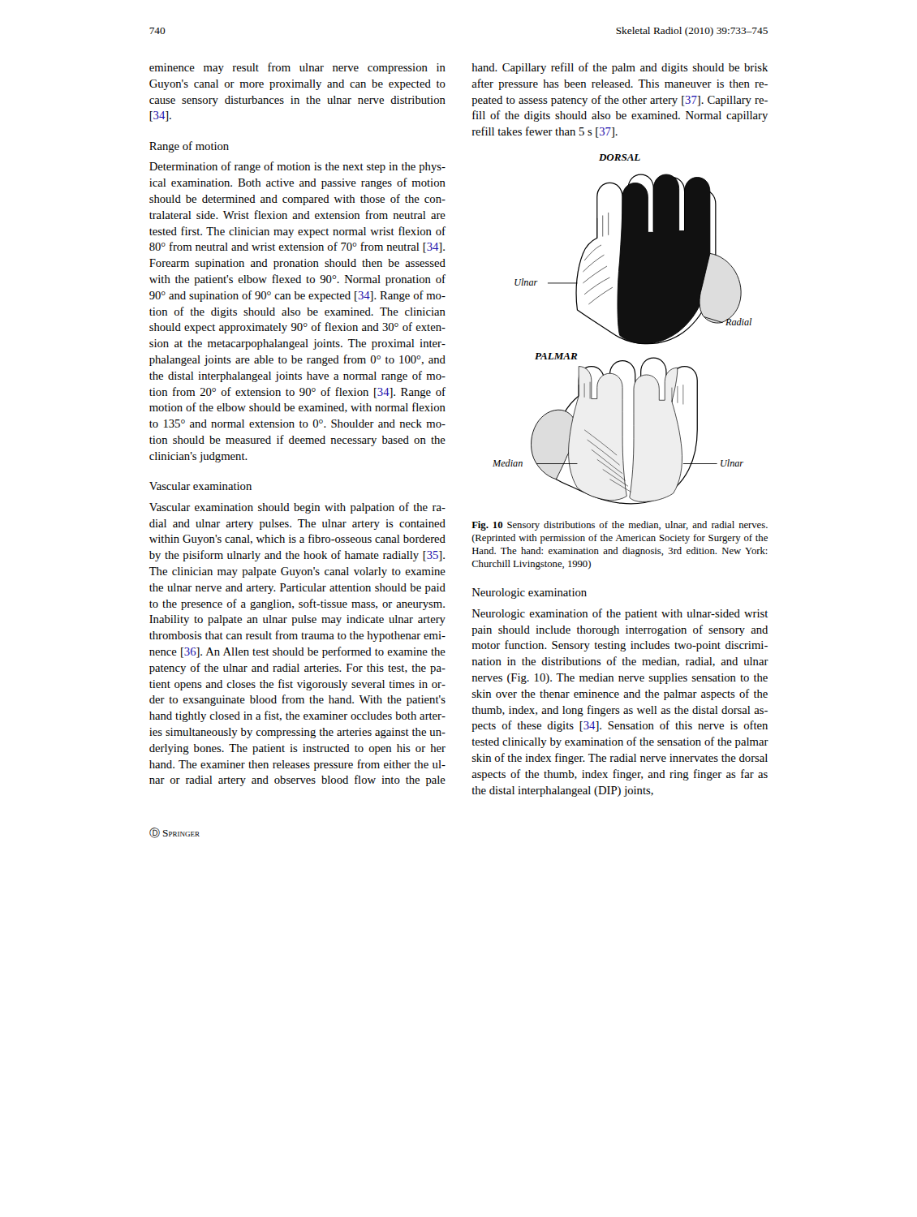740 Skeletal Radiol (2010) 39:733–745
eminence may result from ulnar nerve compression in Guyon's canal or more proximally and can be expected to cause sensory disturbances in the ulnar nerve distribution [34].
Range of motion
Determination of range of motion is the next step in the physical examination. Both active and passive ranges of motion should be determined and compared with those of the contralateral side. Wrist flexion and extension from neutral are tested first. The clinician may expect normal wrist flexion of 80° from neutral and wrist extension of 70° from neutral [34]. Forearm supination and pronation should then be assessed with the patient's elbow flexed to 90°. Normal pronation of 90° and supination of 90° can be expected [34]. Range of motion of the digits should also be examined. The clinician should expect approximately 90° of flexion and 30° of extension at the metacarpophalangeal joints. The proximal interphalangeal joints are able to be ranged from 0° to 100°, and the distal interphalangeal joints have a normal range of motion from 20° of extension to 90° of flexion [34]. Range of motion of the elbow should be examined, with normal flexion to 135° and normal extension to 0°. Shoulder and neck motion should be measured if deemed necessary based on the clinician's judgment.
Vascular examination
Vascular examination should begin with palpation of the radial and ulnar artery pulses. The ulnar artery is contained within Guyon's canal, which is a fibro-osseous canal bordered by the pisiform ulnarly and the hook of hamate radially [35]. The clinician may palpate Guyon's canal volarly to examine the ulnar nerve and artery. Particular attention should be paid to the presence of a ganglion, soft-tissue mass, or aneurysm. Inability to palpate an ulnar pulse may indicate ulnar artery thrombosis that can result from trauma to the hypothenar eminence [36]. An Allen test should be performed to examine the patency of the ulnar and radial arteries. For this test, the patient opens and closes the fist vigorously several times in order to exsanguinate blood from the hand. With the patient's hand tightly closed in a fist, the examiner occludes both arteries simultaneously by compressing the arteries against the underlying bones. The patient is instructed to open his or her hand. The examiner then releases pressure from either the ulnar or radial artery and observes blood flow into the pale hand. Capillary refill of the palm and digits should be brisk after pressure has been released. This maneuver is then repeated to assess patency of the other artery [37]. Capillary refill of the digits should also be examined. Normal capillary refill takes fewer than 5 s [37].
Sensory distributions of the median, ulnar, and radial nerves Two schematic hand outlines. Top: dorsal view with shaded regions labeled Ulnar (ulnar border) and Radial (radial/thumb side). Bottom: palmar view with shaded regions labeled Median (thenar and radial digits) and Ulnar (ulnar border and small finger). DORSAL Ulnar Radial PALMAR Median Ulnar
Fig. 10 Sensory distributions of the median, ulnar, and radial nerves. (Reprinted with permission of the American Society for Surgery of the Hand. The hand: examination and diagnosis, 3rd edition. New York: Churchill Livingstone, 1990)
Neurologic examination
Neurologic examination of the patient with ulnar-sided wrist pain should include thorough interrogation of sensory and motor function. Sensory testing includes two-point discrimination in the distributions of the median, radial, and ulnar nerves (Fig. 10). The median nerve supplies sensation to the skin over the thenar eminence and the palmar aspects of the thumb, index, and long fingers as well as the distal dorsal aspects of these digits [34]. Sensation of this nerve is often tested clinically by examination of the sensation of the palmar skin of the index finger. The radial nerve innervates the dorsal aspects of the thumb, index finger, and ring finger as far as the distal interphalangeal (DIP) joints,
Ⓓ Springer